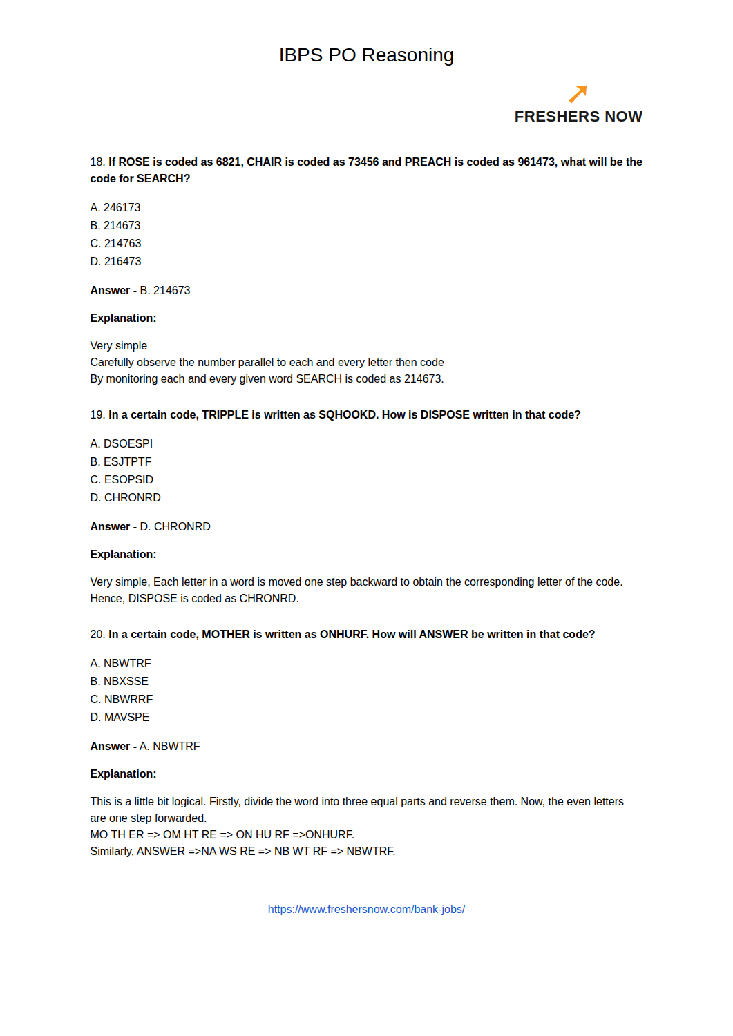IBPS PO Reasoning
➚
FRESHERS NOW
18. If ROSE is coded as 6821, CHAIR is coded as 73456 and PREACH is coded as 961473, what will be the code for SEARCH?
A. 246173
B. 214673
C. 214763
D. 216473
Answer - B. 214673
Explanation:
Very simple
Carefully observe the number parallel to each and every letter then code
By monitoring each and every given word SEARCH is coded as 214673.
19. In a certain code, TRIPPLE is written as SQHOOKD. How is DISPOSE written in that code?
A. DSOESPI
B. ESJTPTF
C. ESOPSID
D. CHRONRD
Answer - D. CHRONRD
Explanation:
Very simple, Each letter in a word is moved one step backward to obtain the corresponding letter of the code.
Hence, DISPOSE is coded as CHRONRD.
20. In a certain code, MOTHER is written as ONHURF. How will ANSWER be written in that code?
A. NBWTRF
B. NBXSSE
C. NBWRRF
D. MAVSPE
Answer - A. NBWTRF
Explanation:
This is a little bit logical. Firstly, divide the word into three equal parts and reverse them. Now, the even letters are one step forwarded.
MO TH ER => OM HT RE => ON HU RF =>ONHURF.
Similarly, ANSWER =>NA WS RE => NB WT RF => NBWTRF.
https://www.freshersnow.com/bank-jobs/